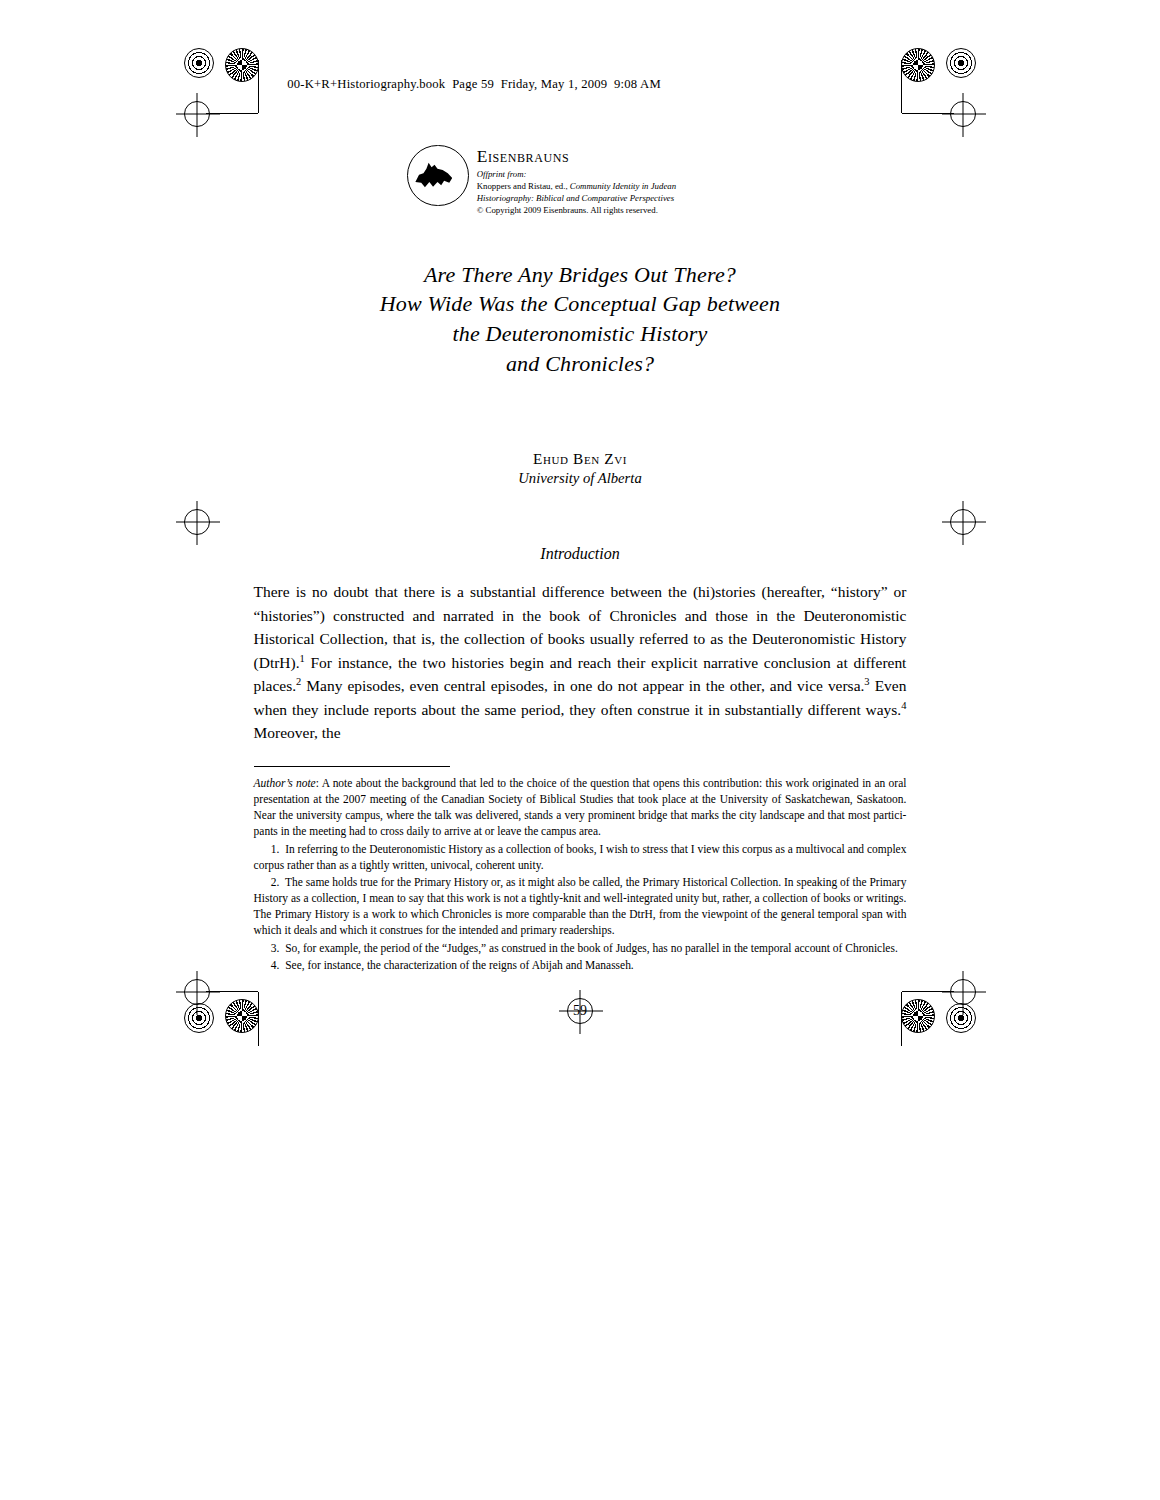00-K+R+Historiography.book Page 59 Friday, May 1, 2009 9:08 AM
Eisenbrauns Offprint from: Knoppers and Ristau, ed., Community Identity in Judean Historiography: Biblical and Comparative Perspectives © Copyright 2009 Eisenbrauns. All rights reserved.
Are There Any Bridges Out There?
How Wide Was the Conceptual Gap between
the Deuteronomistic History
and Chronicles?
Ehud Ben Zvi
University of Alberta
Introduction
There is no doubt that there is a substantial difference between the (hi)stories (hereafter, “history” or “histories”) constructed and narrated in the book of Chronicles and those in the Deuteronomistic Historical Collection, that is, the collection of books usually referred to as the Deuteronomistic History (DtrH).1 For instance, the two histories begin and reach their explicit narrative conclusion at different places.2 Many episodes, even central episodes, in one do not appear in the other, and vice versa.3 Even when they include reports about the same period, they often construe it in substantially different ways.4 Moreover, the
Author’s note: A note about the background that led to the choice of the question that opens this contribution: this work originated in an oral presentation at the 2007 meeting of the Canadian Society of Biblical Studies that took place at the University of Saskatchewan, Saskatoon. Near the university campus, where the talk was delivered, stands a very prominent bridge that marks the city landscape and that most participants in the meeting had to cross daily to arrive at or leave the campus area.
1. In referring to the Deuteronomistic History as a collection of books, I wish to stress that I view this corpus as a multivocal and complex corpus rather than as a tightly written, univocal, coherent unity.
2. The same holds true for the Primary History or, as it might also be called, the Primary Historical Collection. In speaking of the Primary History as a collection, I mean to say that this work is not a tightly-knit and well-integrated unity but, rather, a collection of books or writings. The Primary History is a work to which Chronicles is more comparable than the DtrH, from the viewpoint of the general temporal span with which it deals and which it construes for the intended and primary readerships.
3. So, for example, the period of the “Judges,” as construed in the book of Judges, has no parallel in the temporal account of Chronicles.
4. See, for instance, the characterization of the reigns of Abijah and Manasseh.
59